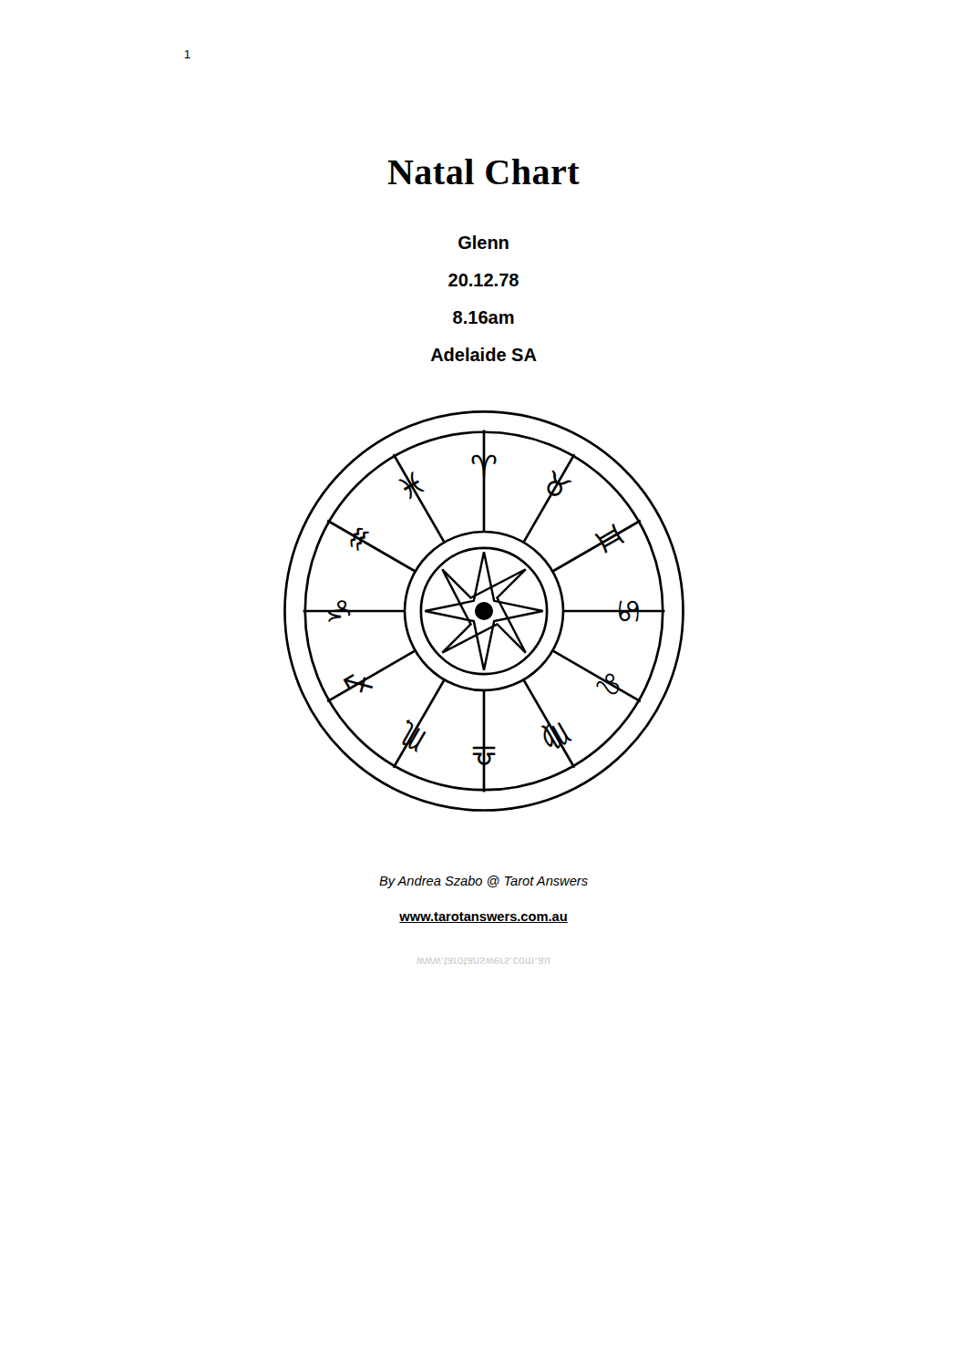1
Natal Chart
Glenn
20.12.78
8.16am
Adelaide SA
♈ ♉ ♊ ♋ ♌ ♍ ♎ ♏ ♐ ♑ ♒ ♓
By Andrea Szabo @ Tarot Answers
www.tarotanswers.com.au
www.tarotanswers.com.au